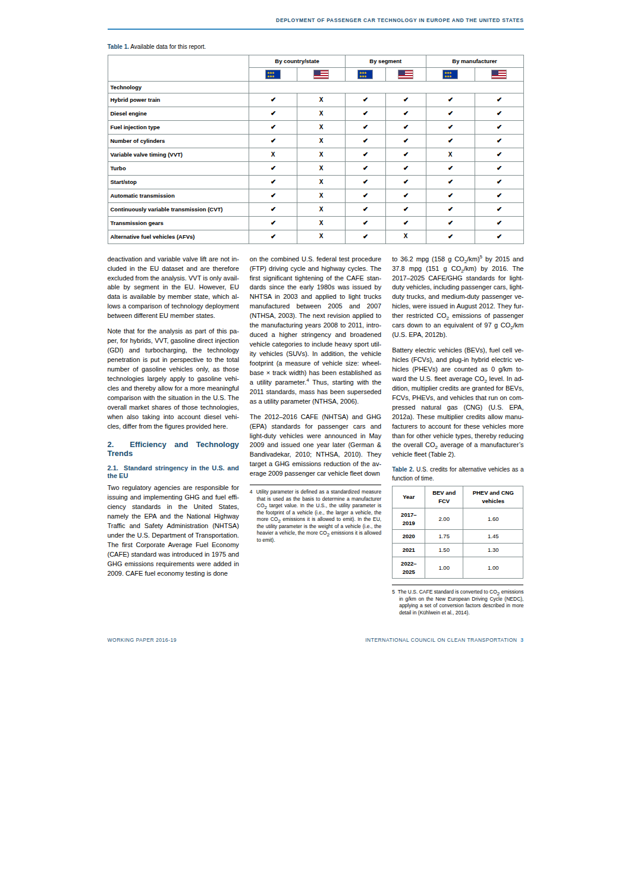Deployment of Passenger Car Technology in Europe and the United States
Table 1. Available data for this report.
| | By country/state | By segment | By manufacturer |
| --- | --- | --- | --- |
| Technology | |
| Hybrid power train | ✔ | X | ✔ | ✔ | ✔ | ✔ |
| Diesel engine | ✔ | X | ✔ | ✔ | ✔ | ✔ |
| Fuel injection type | ✔ | X | ✔ | ✔ | ✔ | ✔ |
| Number of cylinders | ✔ | X | ✔ | ✔ | ✔ | ✔ |
| Variable valve timing (VVT) | X | X | ✔ | ✔ | X | ✔ |
| Turbo | ✔ | X | ✔ | ✔ | ✔ | ✔ |
| Start/stop | ✔ | X | ✔ | ✔ | ✔ | ✔ |
| Automatic transmission | ✔ | X | ✔ | ✔ | ✔ | ✔ |
| Continuously variable transmission (CVT) | ✔ | X | ✔ | ✔ | ✔ | ✔ |
| Transmission gears | ✔ | X | ✔ | ✔ | ✔ | ✔ |
| Alternative fuel vehicles (AFVs) | ✔ | X | ✔ | X | ✔ | ✔ |
deactivation and variable valve lift are not included in the EU dataset and are therefore excluded from the analysis. VVT is only available by segment in the EU. However, EU data is available by member state, which allows a comparison of technology deployment between different EU member states.
Note that for the analysis as part of this paper, for hybrids, VVT, gasoline direct injection (GDI) and turbocharging, the technology penetration is put in perspective to the total number of gasoline vehicles only, as those technologies largely apply to gasoline vehicles and thereby allow for a more meaningful comparison with the situation in the U.S. The overall market shares of those technologies, when also taking into account diesel vehicles, differ from the figures provided here.
2. Efficiency and Technology Trends
2.1. Standard stringency in the U.S. and the EU
Two regulatory agencies are responsible for issuing and implementing GHG and fuel efficiency standards in the United States, namely the EPA and the National Highway Traffic and Safety Administration (NHTSA) under the U.S. Department of Transportation. The first Corporate Average Fuel Economy (CAFE) standard was introduced in 1975 and GHG emissions requirements were added in 2009. CAFE fuel economy testing is done
on the combined U.S. federal test procedure (FTP) driving cycle and highway cycles. The first significant tightening of the CAFE standards since the early 1980s was issued by NHTSA in 2003 and applied to light trucks manufactured between 2005 and 2007 (NTHSA, 2003). The next revision applied to the manufacturing years 2008 to 2011, introduced a higher stringency and broadened vehicle categories to include heavy sport utility vehicles (SUVs). In addition, the vehicle footprint (a measure of vehicle size: wheelbase × track width) has been established as a utility parameter.4 Thus, starting with the 2011 standards, mass has been superseded as a utility parameter (NTHSA, 2006).
The 2012–2016 CAFE (NHTSA) and GHG (EPA) standards for passenger cars and light-duty vehicles were announced in May 2009 and issued one year later (German & Bandivadekar, 2010; NTHSA, 2010). They target a GHG emissions reduction of the average 2009 passenger car vehicle fleet down
4 Utility parameter is defined as a standardized measure that is used as the basis to determine a manufacturer CO2 target value. In the U.S., the utility parameter is the footprint of a vehicle (i.e., the larger a vehicle, the more CO2 emissions it is allowed to emit). In the EU, the utility parameter is the weight of a vehicle (i.e., the heavier a vehicle, the more CO2 emissions it is allowed to emit).
to 36.2 mpg (158 g CO2/km)5 by 2015 and 37.8 mpg (151 g CO2/km) by 2016. The 2017–2025 CAFE/GHG standards for light-duty vehicles, including passenger cars, light-duty trucks, and medium-duty passenger vehicles, were issued in August 2012. They further restricted CO2 emissions of passenger cars down to an equivalent of 97 g CO2/km (U.S. EPA, 2012b).
Battery electric vehicles (BEVs), fuel cell vehicles (FCVs), and plug-in hybrid electric vehicles (PHEVs) are counted as 0 g/km toward the U.S. fleet average CO2 level. In addition, multiplier credits are granted for BEVs, FCVs, PHEVs, and vehicles that run on compressed natural gas (CNG) (U.S. EPA, 2012a). These multiplier credits allow manufacturers to account for these vehicles more than for other vehicle types, thereby reducing the overall CO2 average of a manufacturer’s vehicle fleet (Table 2).
Table 2. U.S. credits for alternative vehicles as a function of time.
| Year | BEV and FCV | PHEV and CNG vehicles |
| --- | --- | --- |
| 2017–2019 | 2.00 | 1.60 |
| 2020 | 1.75 | 1.45 |
| 2021 | 1.50 | 1.30 |
| 2022–2025 | 1.00 | 1.00 |
5 The U.S. CAFE standard is converted to CO2 emissions in g/km on the New European Driving Cycle (NEDC), applying a set of conversion factors described in more detail in (Kühlwein et al., 2014).
Working Paper 2016-19
International Council on Clean Transportation 3